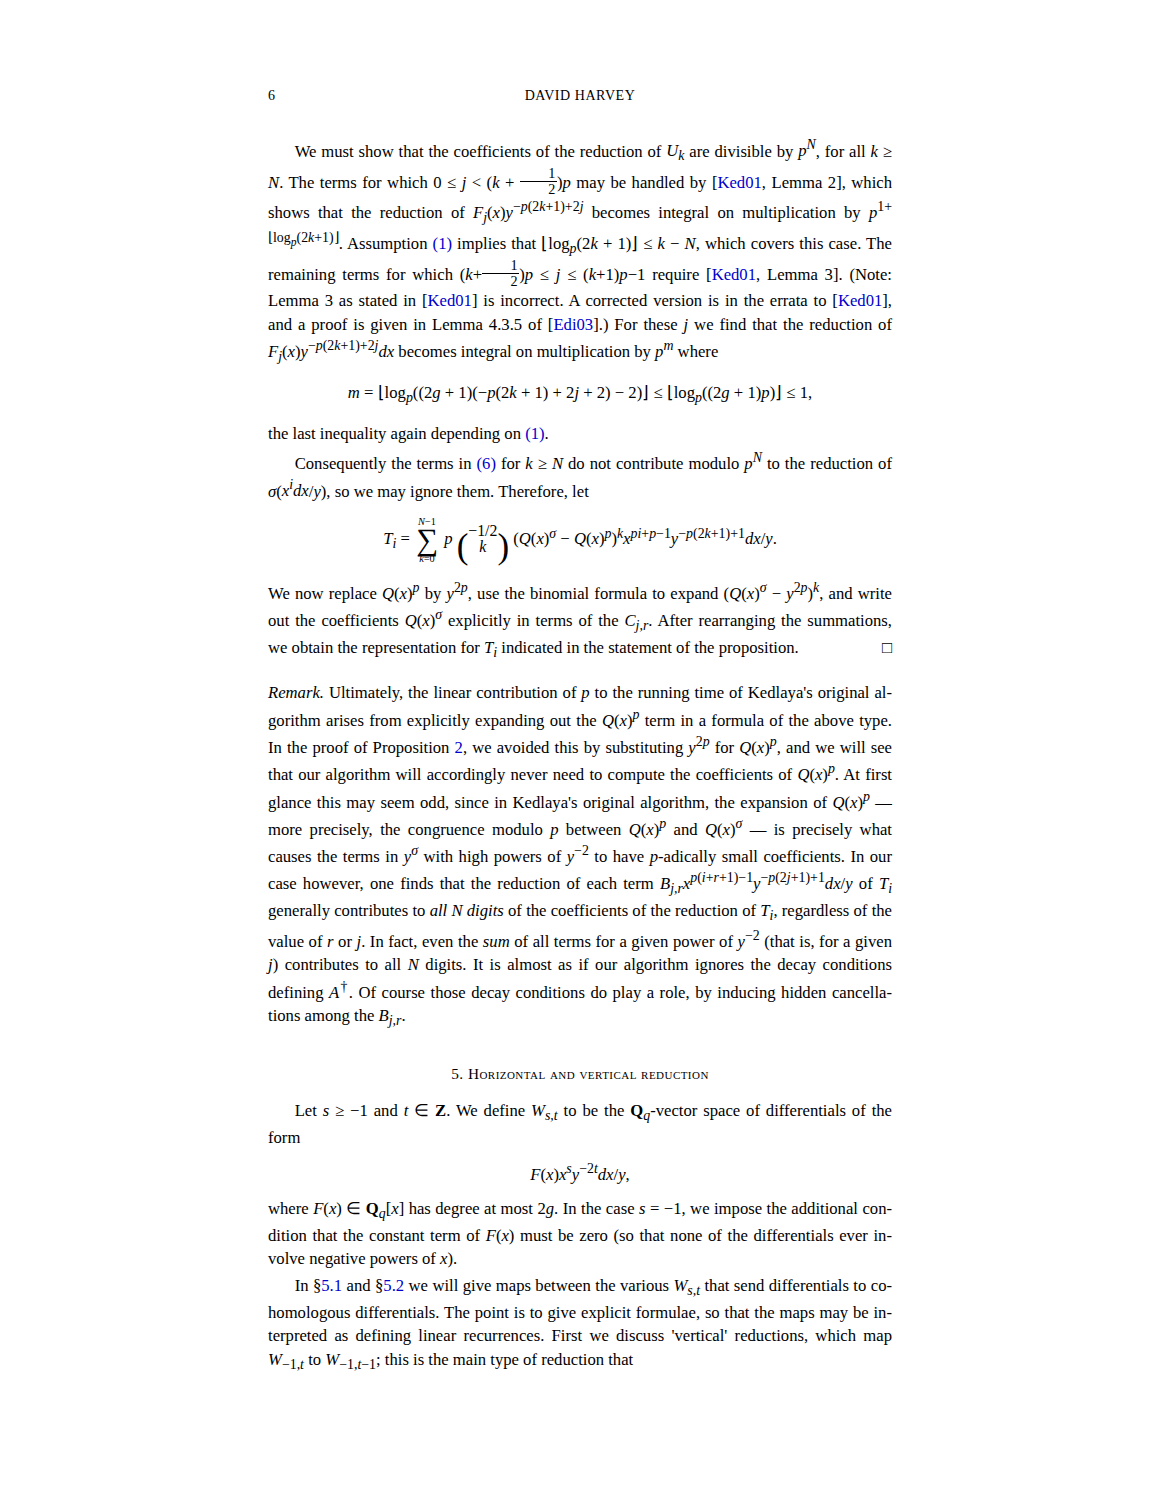6 DAVID HARVEY 6
We must show that the coefficients of the reduction of Uk are divisible by pN, for all k ≥ N. The terms for which 0 ≤ j < (k + 12)p may be handled by [Ked01, Lemma 2], which shows that the reduction of Fj(x)y−p(2k+1)+2j becomes integral on multiplication by p1+⌊logp(2k+1)⌋. Assumption (1) implies that ⌊logp(2k + 1)⌋ ≤ k − N, which covers this case. The remaining terms for which (k+12)p ≤ j ≤ (k+1)p−1 require [Ked01, Lemma 3]. (Note: Lemma 3 as stated in [Ked01] is incorrect. A corrected version is in the errata to [Ked01], and a proof is given in Lemma 4.3.5 of [Edi03].) For these j we find that the reduction of Fj(x)y−p(2k+1)+2jdx becomes integral on multiplication by pm where
m = ⌊logp((2g + 1)(−p(2k + 1) + 2j + 2) − 2)⌋ ≤ ⌊logp((2g + 1)p)⌋ ≤ 1,
the last inequality again depending on (1).
Consequently the terms in (6) for k ≥ N do not contribute modulo pN to the reduction of σ(xidx/y), so we may ignore them. Therefore, let
Ti = N−1∑k=0 p (−1/2 k) (Q(x)σ − Q(x)p)kxpi+p−1y−p(2k+1)+1dx/y.
We now replace Q(x)p by y2p, use the binomial formula to expand (Q(x)σ − y2p)k, and write out the coefficients Q(x)σ explicitly in terms of the Cj,r. After rearranging the summations, we obtain the representation for Ti indicated in the statement of the proposition. □
Remark. Ultimately, the linear contribution of p to the running time of Kedlaya's original algorithm arises from explicitly expanding out the Q(x)p term in a formula of the above type. In the proof of Proposition 2, we avoided this by substituting y2p for Q(x)p, and we will see that our algorithm will accordingly never need to compute the coefficients of Q(x)p. At first glance this may seem odd, since in Kedlaya's original algorithm, the expansion of Q(x)p — more precisely, the congruence modulo p between Q(x)p and Q(x)σ — is precisely what causes the terms in yσ with high powers of y−2 to have p-adically small coefficients. In our case however, one finds that the reduction of each term Bj,rxp(i+r+1)−1y−p(2j+1)+1dx/y of Ti generally contributes to all N digits of the coefficients of the reduction of Ti, regardless of the value of r or j. In fact, even the sum of all terms for a given power of y−2 (that is, for a given j) contributes to all N digits. It is almost as if our algorithm ignores the decay conditions defining A†. Of course those decay conditions do play a role, by inducing hidden cancellations among the Bj,r.
5. Horizontal and vertical reduction
Let s ≥ −1 and t ∈ Z. We define Ws,t to be the Qq-vector space of differentials of the form
F(x)xsy−2tdx/y,
where F(x) ∈ Qq[x] has degree at most 2g. In the case s = −1, we impose the additional condition that the constant term of F(x) must be zero (so that none of the differentials ever involve negative powers of x).
In §5.1 and §5.2 we will give maps between the various Ws,t that send differentials to cohomologous differentials. The point is to give explicit formulae, so that the maps may be interpreted as defining linear recurrences. First we discuss 'vertical' reductions, which map W−1,t to W−1,t−1; this is the main type of reduction that